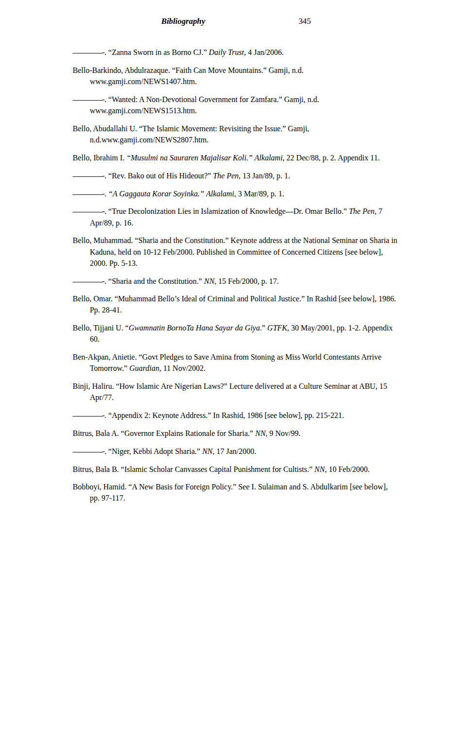Bibliography 345
————-. “Zanna Sworn in as Borno CJ.” Daily Trust, 4 Jan/2006.
Bello-Barkindo, Abdulrazaque. “Faith Can Move Mountains.” Gamji, n.d. www.gamji.com/NEWS1407.htm.
————-. “Wanted: A Non-Devotional Government for Zamfara.” Gamji, n.d. www.gamji.com/NEWS1513.htm.
Bello, Abudallahi U. “The Islamic Movement: Revisiting the Issue.” Gamji, n.d.www.gamji.com/NEWS2807.htm.
Bello, Ibrahim I. “Musulmi na Sauraren Majalisar Koli.” Alkalami, 22 Dec/88, p. 2. Appendix 11.
————-. “Rev. Bako out of His Hideout?” The Pen, 13 Jan/89, p. 1.
————-. “A Gaggauta Korar Soyinka.” Alkalami, 3 Mar/89, p. 1.
————-. “True Decolonization Lies in Islamization of Knowledge—Dr. Omar Bello.” The Pen, 7 Apr/89, p. 16.
Bello, Muhammad. “Sharia and the Constitution.” Keynote address at the National Seminar on Sharia in Kaduna, held on 10-12 Feb/2000. Published in Committee of Concerned Citizens [see below], 2000. Pp. 5-13.
————-. “Sharia and the Constitution.” NN, 15 Feb/2000, p. 17.
Bello, Omar. “Muhammad Bello’s Ideal of Criminal and Political Justice.” In Rashid [see below], 1986. Pp. 28-41.
Bello, Tijjani U. “Gwamnatin BornoTa Hana Sayar da Giya.” GTFK, 30 May/2001, pp. 1-2. Appendix 60.
Ben-Akpan, Anietie. “Govt Pledges to Save Amina from Stoning as Miss World Contestants Arrive Tomorrow.” Guardian, 11 Nov/2002.
Binji, Haliru. “How Islamic Are Nigerian Laws?” Lecture delivered at a Culture Seminar at ABU, 15 Apr/77.
————-. “Appendix 2: Keynote Address.” In Rashid, 1986 [see below], pp. 215-221.
Bitrus, Bala A. “Governor Explains Rationale for Sharia.” NN, 9 Nov/99.
————-. “Niger, Kebbi Adopt Sharia.” NN, 17 Jan/2000.
Bitrus, Bala B. “Islamic Scholar Canvasses Capital Punishment for Cultists.” NN, 10 Feb/2000.
Bobboyi, Hamid. “A New Basis for Foreign Policy.” See I. Sulaiman and S. Abdulkarim [see below], pp. 97-117.